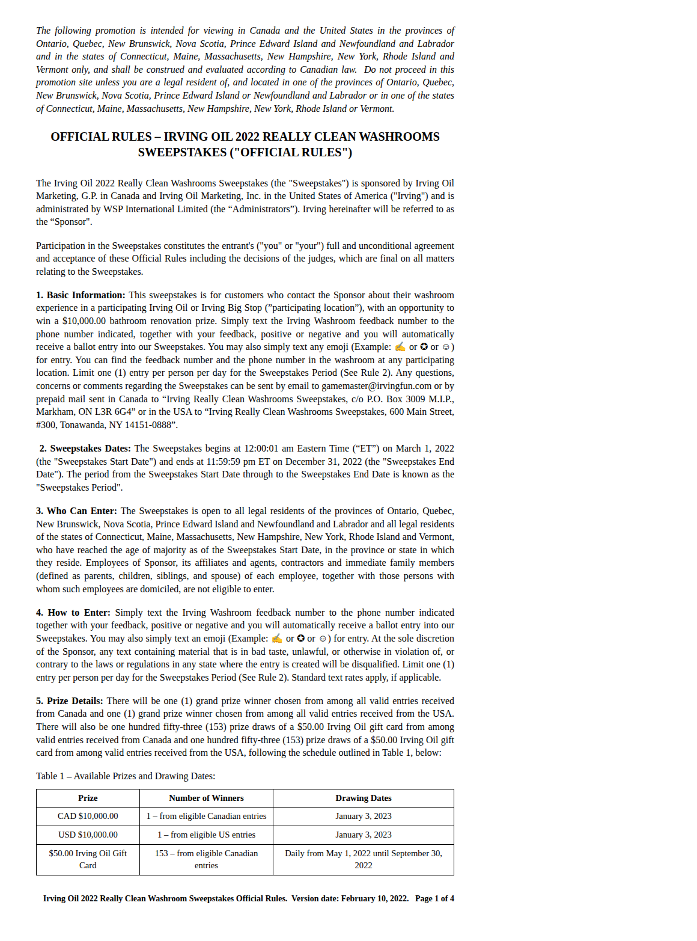The following promotion is intended for viewing in Canada and the United States in the provinces of Ontario, Quebec, New Brunswick, Nova Scotia, Prince Edward Island and Newfoundland and Labrador and in the states of Connecticut, Maine, Massachusetts, New Hampshire, New York, Rhode Island and Vermont only, and shall be construed and evaluated according to Canadian law. Do not proceed in this promotion site unless you are a legal resident of, and located in one of the provinces of Ontario, Quebec, New Brunswick, Nova Scotia, Prince Edward Island or Newfoundland and Labrador or in one of the states of Connecticut, Maine, Massachusetts, New Hampshire, New York, Rhode Island or Vermont.
OFFICIAL RULES – IRVING OIL 2022 REALLY CLEAN WASHROOMS SWEEPSTAKES ("OFFICIAL RULES")
The Irving Oil 2022 Really Clean Washrooms Sweepstakes (the "Sweepstakes") is sponsored by Irving Oil Marketing, G.P. in Canada and Irving Oil Marketing, Inc. in the United States of America ("Irving") and is administrated by WSP International Limited (the “Administrators”). Irving hereinafter will be referred to as the “Sponsor".
Participation in the Sweepstakes constitutes the entrant's ("you" or "your") full and unconditional agreement and acceptance of these Official Rules including the decisions of the judges, which are final on all matters relating to the Sweepstakes.
1. Basic Information: This sweepstakes is for customers who contact the Sponsor about their washroom experience in a participating Irving Oil or Irving Big Stop (”participating location”), with an opportunity to win a $10,000.00 bathroom renovation prize. Simply text the Irving Washroom feedback number to the phone number indicated, together with your feedback, positive or negative and you will automatically receive a ballot entry into our Sweepstakes. You may also simply text any emoji (Example: ✍ or ✪ or ☺) for entry. You can find the feedback number and the phone number in the washroom at any participating location. Limit one (1) entry per person per day for the Sweepstakes Period (See Rule 2). Any questions, concerns or comments regarding the Sweepstakes can be sent by email to gamemaster@irvingfun.com or by prepaid mail sent in Canada to “Irving Really Clean Washrooms Sweepstakes, c/o P.O. Box 3009 M.I.P., Markham, ON L3R 6G4” or in the USA to “Irving Really Clean Washrooms Sweepstakes, 600 Main Street, #300, Tonawanda, NY 14151-0888”.
2. Sweepstakes Dates: The Sweepstakes begins at 12:00:01 am Eastern Time (“ET”) on March 1, 2022 (the "Sweepstakes Start Date") and ends at 11:59:59 pm ET on December 31, 2022 (the "Sweepstakes End Date"). The period from the Sweepstakes Start Date through to the Sweepstakes End Date is known as the "Sweepstakes Period".
3. Who Can Enter: The Sweepstakes is open to all legal residents of the provinces of Ontario, Quebec, New Brunswick, Nova Scotia, Prince Edward Island and Newfoundland and Labrador and all legal residents of the states of Connecticut, Maine, Massachusetts, New Hampshire, New York, Rhode Island and Vermont, who have reached the age of majority as of the Sweepstakes Start Date, in the province or state in which they reside. Employees of Sponsor, its affiliates and agents, contractors and immediate family members (defined as parents, children, siblings, and spouse) of each employee, together with those persons with whom such employees are domiciled, are not eligible to enter.
4. How to Enter: Simply text the Irving Washroom feedback number to the phone number indicated together with your feedback, positive or negative and you will automatically receive a ballot entry into our Sweepstakes. You may also simply text an emoji (Example: ✍ or ✪ or ☺) for entry. At the sole discretion of the Sponsor, any text containing material that is in bad taste, unlawful, or otherwise in violation of, or contrary to the laws or regulations in any state where the entry is created will be disqualified. Limit one (1) entry per person per day for the Sweepstakes Period (See Rule 2). Standard text rates apply, if applicable.
5. Prize Details: There will be one (1) grand prize winner chosen from among all valid entries received from Canada and one (1) grand prize winner chosen from among all valid entries received from the USA. There will also be one hundred fifty-three (153) prize draws of a $50.00 Irving Oil gift card from among valid entries received from Canada and one hundred fifty-three (153) prize draws of a $50.00 Irving Oil gift card from among valid entries received from the USA, following the schedule outlined in Table 1, below:
Table 1 – Available Prizes and Drawing Dates:
| Prize | Number of Winners | Drawing Dates |
| --- | --- | --- |
| CAD $10,000.00 | 1 – from eligible Canadian entries | January 3, 2023 |
| USD $10,000.00 | 1 – from eligible US entries | January 3, 2023 |
| $50.00 Irving Oil Gift Card | 153 – from eligible Canadian entries | Daily from May 1, 2022 until September 30, 2022 |
Irving Oil 2022 Really Clean Washroom Sweepstakes Official Rules. Version date: February 10, 2022. Page 1 of 4